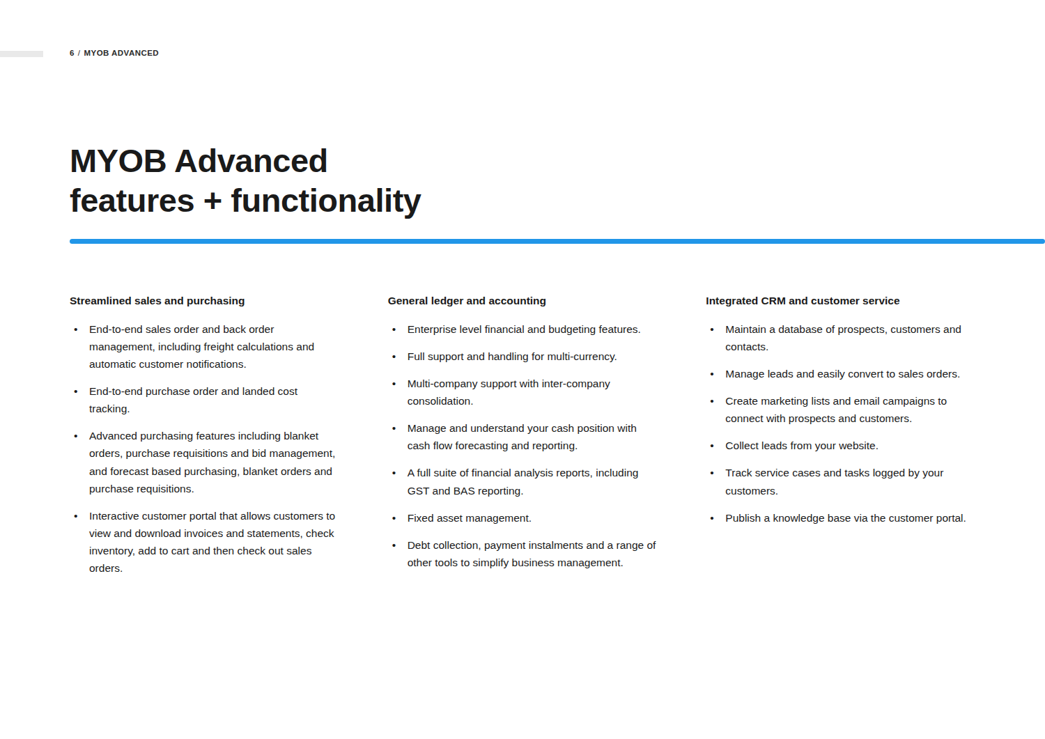6/MYOB ADVANCED
MYOB Advanced
features + functionality
Streamlined sales and purchasing
End-to-end sales order and back order management, including freight calculations and automatic customer notifications.
End-to-end purchase order and landed cost tracking.
Advanced purchasing features including blanket orders, purchase requisitions and bid management, and forecast based purchasing, blanket orders and purchase requisitions.
Interactive customer portal that allows customers to view and download invoices and statements, check inventory, add to cart and then check out sales orders.
General ledger and accounting
Enterprise level financial and budgeting features.
Full support and handling for multi-currency.
Multi-company support with inter-company consolidation.
Manage and understand your cash position with cash flow forecasting and reporting.
A full suite of financial analysis reports, including GST and BAS reporting.
Fixed asset management.
Debt collection, payment instalments and a range of other tools to simplify business management.
Integrated CRM and customer service
Maintain a database of prospects, customers and contacts.
Manage leads and easily convert to sales orders.
Create marketing lists and email campaigns to connect with prospects and customers.
Collect leads from your website.
Track service cases and tasks logged by your customers.
Publish a knowledge base via the customer portal.